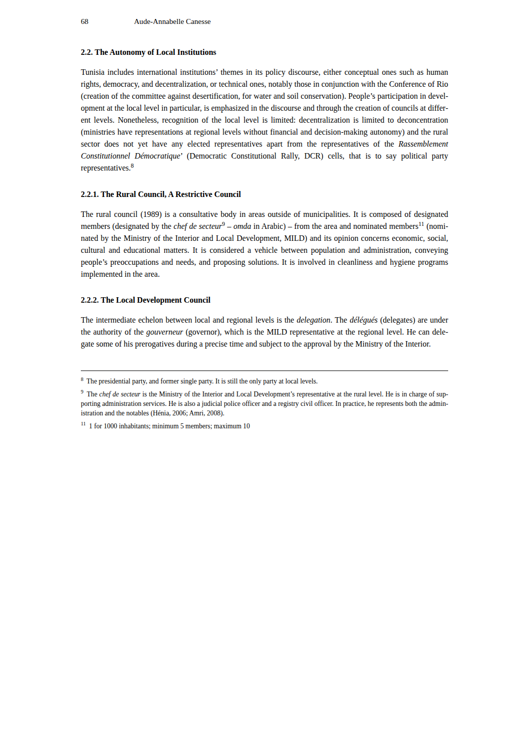68 Aude-Annabelle Canesse
2.2. The Autonomy of Local Institutions
Tunisia includes international institutions’ themes in its policy discourse, either conceptual ones such as human rights, democracy, and decentralization, or technical ones, notably those in conjunction with the Conference of Rio (creation of the committee against desertification, for water and soil conservation). People’s participation in development at the local level in particular, is emphasized in the discourse and through the creation of councils at different levels. Nonetheless, recognition of the local level is limited: decentralization is limited to deconcentration (ministries have representations at regional levels without financial and decision-making autonomy) and the rural sector does not yet have any elected representatives apart from the representatives of the Rassemblement Constitutionnel Démocratique’ (Democratic Constitutional Rally, DCR) cells, that is to say political party representatives.8
2.2.1. The Rural Council, A Restrictive Council
The rural council (1989) is a consultative body in areas outside of municipalities. It is composed of designated members (designated by the chef de secteur9 – omda in Arabic) – from the area and nominated members11 (nominated by the Ministry of the Interior and Local Development, MILD) and its opinion concerns economic, social, cultural and educational matters. It is considered a vehicle between population and administration, conveying people’s preoccupations and needs, and proposing solutions. It is involved in cleanliness and hygiene programs implemented in the area.
2.2.2. The Local Development Council
The intermediate echelon between local and regional levels is the delegation. The délégués (delegates) are under the authority of the gouverneur (governor), which is the MILD representative at the regional level. He can delegate some of his prerogatives during a precise time and subject to the approval by the Ministry of the Interior.
8 The presidential party, and former single party. It is still the only party at local levels.
9 The chef de secteur is the Ministry of the Interior and Local Development’s representative at the rural level. He is in charge of supporting administration services. He is also a judicial police officer and a registry civil officer. In practice, he represents both the administration and the notables (Hénia, 2006; Amri, 2008).
11 1 for 1000 inhabitants; minimum 5 members; maximum 10